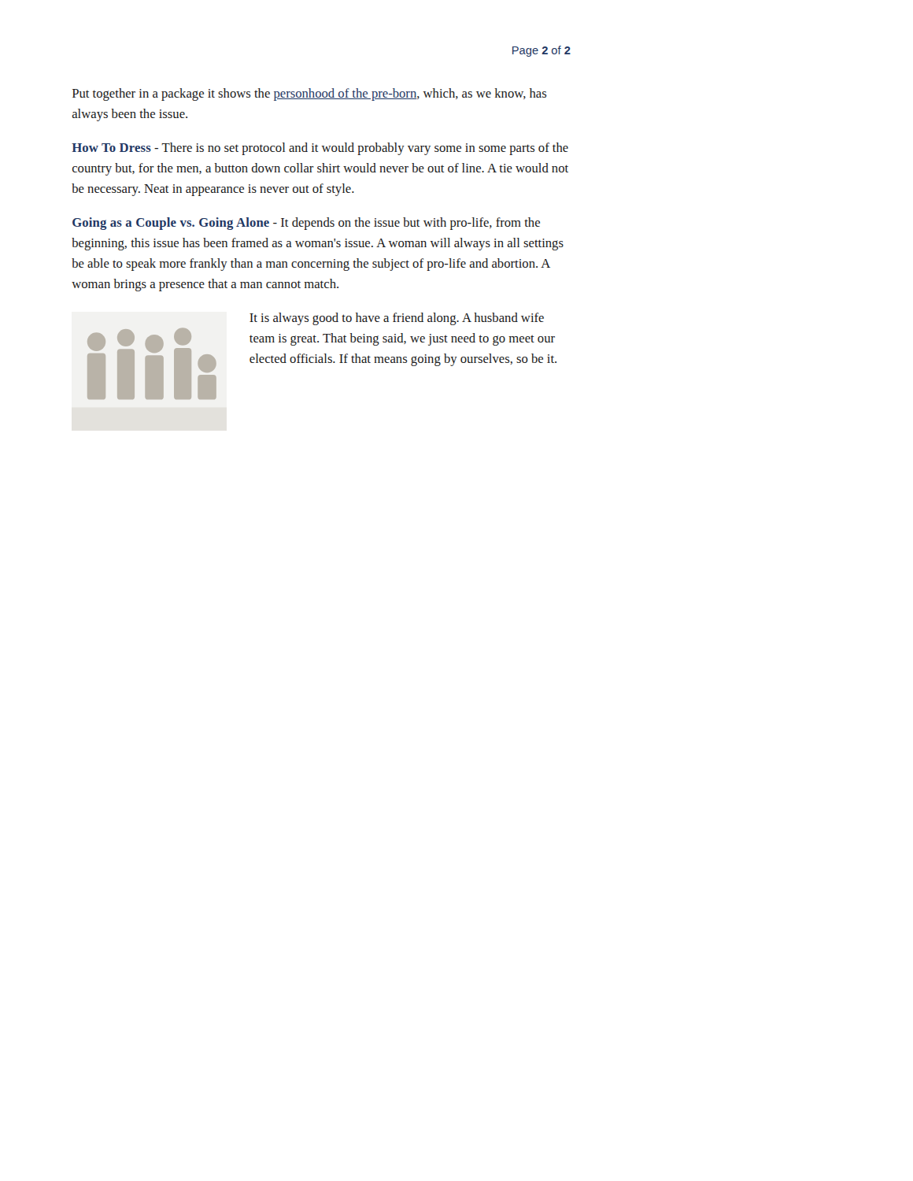Page 2 of 2
Put together in a package it shows the personhood of the pre-born, which, as we know, has always been the issue.
How To Dress - There is no set protocol and it would probably vary some in some parts of the country but, for the men, a button down collar shirt would never be out of line. A tie would not be necessary. Neat in appearance is never out of style.
Going as a Couple vs. Going Alone - It depends on the issue but with pro-life, from the beginning, this issue has been framed as a woman's issue. A woman will always in all settings be able to speak more frankly than a man concerning the subject of pro-life and abortion. A woman brings a presence that a man cannot match.
It is always good to have a friend along. A husband wife team is great. That being said, we just need to go meet our elected officials. If that means going by ourselves, so be it.